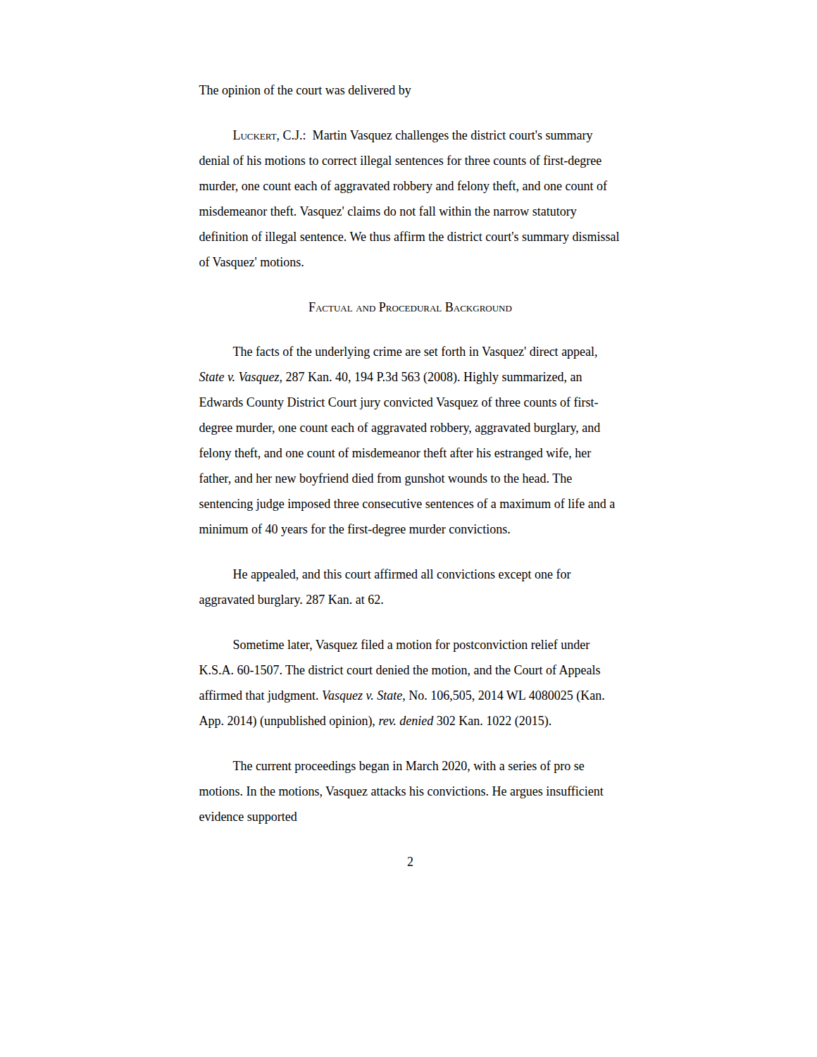The opinion of the court was delivered by
Luckert, C.J.: Martin Vasquez challenges the district court's summary denial of his motions to correct illegal sentences for three counts of first-degree murder, one count each of aggravated robbery and felony theft, and one count of misdemeanor theft. Vasquez' claims do not fall within the narrow statutory definition of illegal sentence. We thus affirm the district court's summary dismissal of Vasquez' motions.
Factual and Procedural Background
The facts of the underlying crime are set forth in Vasquez' direct appeal, State v. Vasquez, 287 Kan. 40, 194 P.3d 563 (2008). Highly summarized, an Edwards County District Court jury convicted Vasquez of three counts of first-degree murder, one count each of aggravated robbery, aggravated burglary, and felony theft, and one count of misdemeanor theft after his estranged wife, her father, and her new boyfriend died from gunshot wounds to the head. The sentencing judge imposed three consecutive sentences of a maximum of life and a minimum of 40 years for the first-degree murder convictions.
He appealed, and this court affirmed all convictions except one for aggravated burglary. 287 Kan. at 62.
Sometime later, Vasquez filed a motion for postconviction relief under K.S.A. 60-1507. The district court denied the motion, and the Court of Appeals affirmed that judgment. Vasquez v. State, No. 106,505, 2014 WL 4080025 (Kan. App. 2014) (unpublished opinion), rev. denied 302 Kan. 1022 (2015).
The current proceedings began in March 2020, with a series of pro se motions. In the motions, Vasquez attacks his convictions. He argues insufficient evidence supported
2